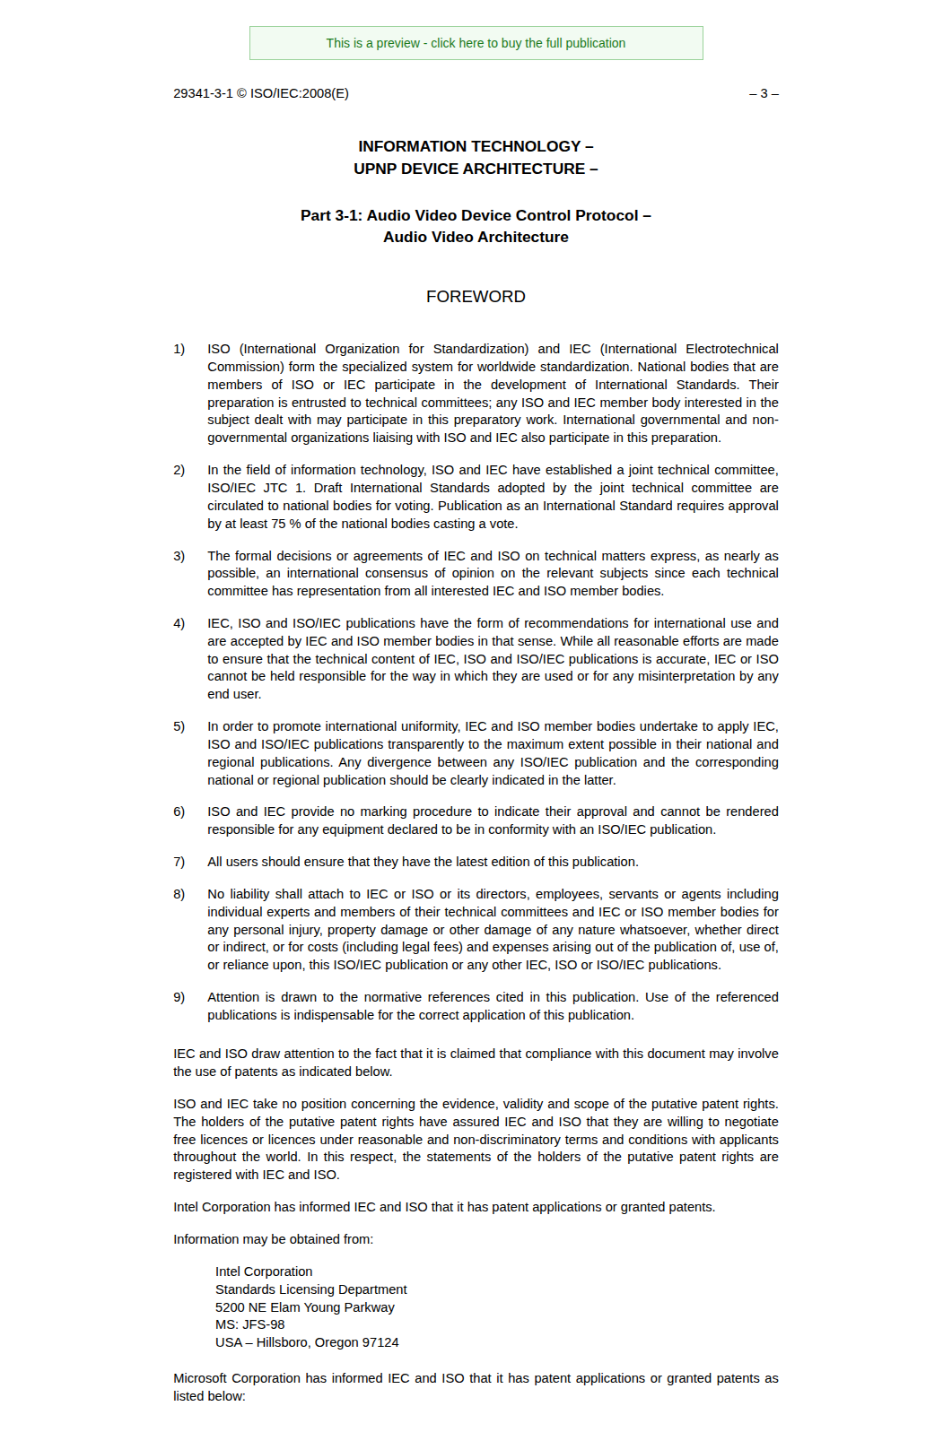This is a preview - click here to buy the full publication
29341-3-1 © ISO/IEC:2008(E) – 3 –
INFORMATION TECHNOLOGY –
UPNP DEVICE ARCHITECTURE –
Part 3-1: Audio Video Device Control Protocol –
Audio Video Architecture
FOREWORD
ISO (International Organization for Standardization) and IEC (International Electrotechnical Commission) form the specialized system for worldwide standardization. National bodies that are members of ISO or IEC participate in the development of International Standards. Their preparation is entrusted to technical committees; any ISO and IEC member body interested in the subject dealt with may participate in this preparatory work. International governmental and non-governmental organizations liaising with ISO and IEC also participate in this preparation.
In the field of information technology, ISO and IEC have established a joint technical committee, ISO/IEC JTC 1. Draft International Standards adopted by the joint technical committee are circulated to national bodies for voting. Publication as an International Standard requires approval by at least 75 % of the national bodies casting a vote.
The formal decisions or agreements of IEC and ISO on technical matters express, as nearly as possible, an international consensus of opinion on the relevant subjects since each technical committee has representation from all interested IEC and ISO member bodies.
IEC, ISO and ISO/IEC publications have the form of recommendations for international use and are accepted by IEC and ISO member bodies in that sense. While all reasonable efforts are made to ensure that the technical content of IEC, ISO and ISO/IEC publications is accurate, IEC or ISO cannot be held responsible for the way in which they are used or for any misinterpretation by any end user.
In order to promote international uniformity, IEC and ISO member bodies undertake to apply IEC, ISO and ISO/IEC publications transparently to the maximum extent possible in their national and regional publications. Any divergence between any ISO/IEC publication and the corresponding national or regional publication should be clearly indicated in the latter.
ISO and IEC provide no marking procedure to indicate their approval and cannot be rendered responsible for any equipment declared to be in conformity with an ISO/IEC publication.
All users should ensure that they have the latest edition of this publication.
No liability shall attach to IEC or ISO or its directors, employees, servants or agents including individual experts and members of their technical committees and IEC or ISO member bodies for any personal injury, property damage or other damage of any nature whatsoever, whether direct or indirect, or for costs (including legal fees) and expenses arising out of the publication of, use of, or reliance upon, this ISO/IEC publication or any other IEC, ISO or ISO/IEC publications.
Attention is drawn to the normative references cited in this publication. Use of the referenced publications is indispensable for the correct application of this publication.
IEC and ISO draw attention to the fact that it is claimed that compliance with this document may involve the use of patents as indicated below.
ISO and IEC take no position concerning the evidence, validity and scope of the putative patent rights. The holders of the putative patent rights have assured IEC and ISO that they are willing to negotiate free licences or licences under reasonable and non-discriminatory terms and conditions with applicants throughout the world. In this respect, the statements of the holders of the putative patent rights are registered with IEC and ISO.
Intel Corporation has informed IEC and ISO that it has patent applications or granted patents.
Information may be obtained from:
Intel Corporation
Standards Licensing Department
5200 NE Elam Young Parkway
MS: JFS-98
USA – Hillsboro, Oregon 97124
Microsoft Corporation has informed IEC and ISO that it has patent applications or granted patents as listed below: